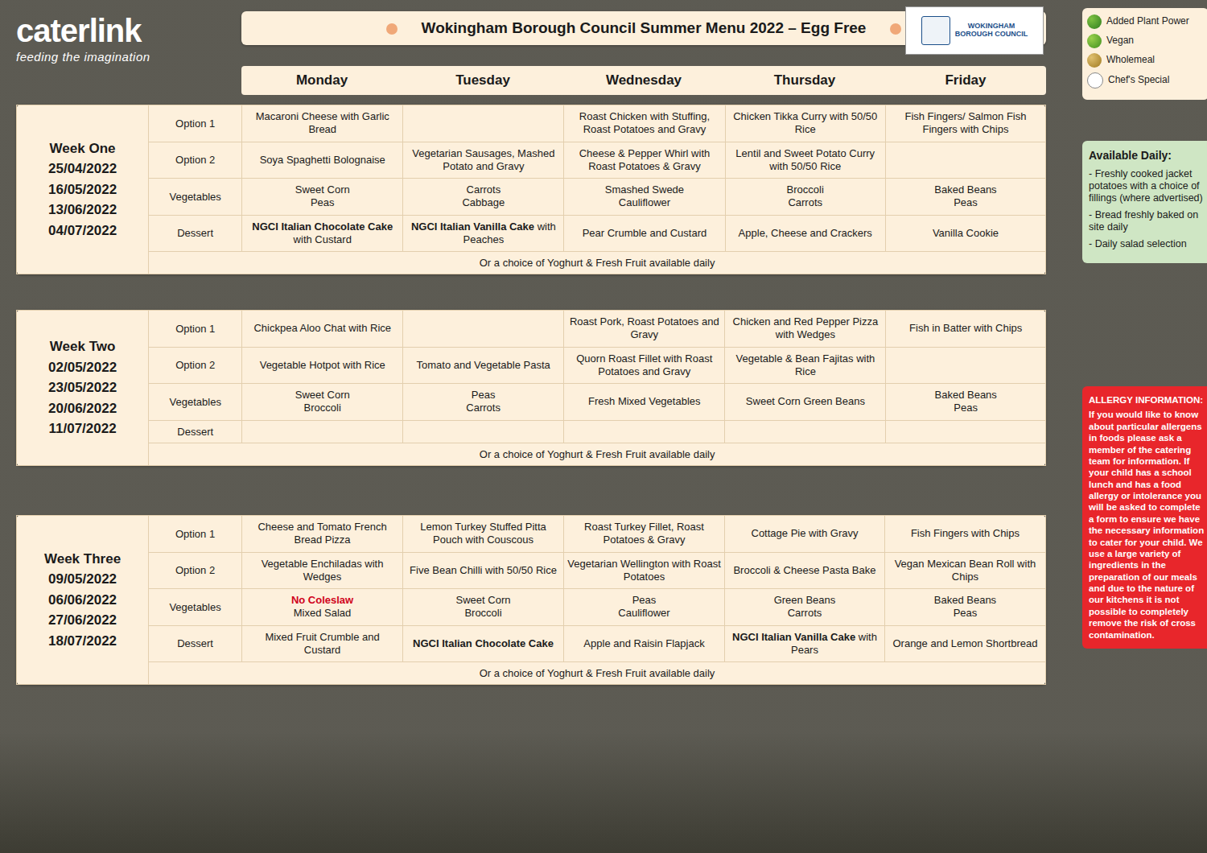caterlink
feeding the imagination
Wokingham Borough Council Summer Menu 2022 – Egg Free
WOKINGHAM
BOROUGH COUNCIL
Added Plant Power
Vegan
Wholemeal
Chef's Special
Available Daily:
- Freshly cooked jacket potatoes with a choice of fillings (where advertised)
- Bread freshly baked on site daily
- Daily salad selection
ALLERGY INFORMATION: If you would like to know about particular allergens in foods please ask a member of the catering team for information. If your child has a school lunch and has a food allergy or intolerance you will be asked to complete a form to ensure we have the necessary information to cater for your child. We use a large variety of ingredients in the preparation of our meals and due to the nature of our kitchens it is not possible to completely remove the risk of cross contamination.
Monday
Tuesday
Wednesday
Thursday
Friday
| Week One 25/04/2022 16/05/2022 13/06/2022 04/07/2022 | Option 1 | Macaroni Cheese with Garlic Bread | | Roast Chicken with Stuffing, Roast Potatoes and Gravy | Chicken Tikka Curry with 50/50 Rice | Fish Fingers/ Salmon Fish Fingers with Chips |
| Option 2 | Soya Spaghetti Bolognaise | Vegetarian Sausages, Mashed Potato and Gravy | Cheese & Pepper Whirl with Roast Potatoes & Gravy | Lentil and Sweet Potato Curry with 50/50 Rice | |
| Vegetables | Sweet Corn Peas | Carrots Cabbage | Smashed Swede Cauliflower | Broccoli Carrots | Baked Beans Peas |
| Dessert | NGCI Italian Chocolate Cake with Custard | NGCI Italian Vanilla Cake with Peaches | Pear Crumble and Custard | Apple, Cheese and Crackers | Vanilla Cookie |
| Or a choice of Yoghurt & Fresh Fruit available daily |
| Week Two 02/05/2022 23/05/2022 20/06/2022 11/07/2022 | Option 1 | Chickpea Aloo Chat with Rice | | Roast Pork, Roast Potatoes and Gravy | Chicken and Red Pepper Pizza with Wedges | Fish in Batter with Chips |
| Option 2 | Vegetable Hotpot with Rice | Tomato and Vegetable Pasta | Quorn Roast Fillet with Roast Potatoes and Gravy | Vegetable & Bean Fajitas with Rice | |
| Vegetables | Sweet Corn Broccoli | Peas Carrots | Fresh Mixed Vegetables | Sweet Corn Green Beans | Baked Beans Peas |
| Dessert | | | | | |
| Or a choice of Yoghurt & Fresh Fruit available daily |
| Week Three 09/05/2022 06/06/2022 27/06/2022 18/07/2022 | Option 1 | Cheese and Tomato French Bread Pizza | Lemon Turkey Stuffed Pitta Pouch with Couscous | Roast Turkey Fillet, Roast Potatoes & Gravy | Cottage Pie with Gravy | Fish Fingers with Chips |
| Option 2 | Vegetable Enchiladas with Wedges | Five Bean Chilli with 50/50 Rice | Vegetarian Wellington with Roast Potatoes | Broccoli & Cheese Pasta Bake | Vegan Mexican Bean Roll with Chips |
| Vegetables | No Coleslaw Mixed Salad | Sweet Corn Broccoli | Peas Cauliflower | Green Beans Carrots | Baked Beans Peas |
| Dessert | Mixed Fruit Crumble and Custard | NGCI Italian Chocolate Cake | Apple and Raisin Flapjack | NGCI Italian Vanilla Cake with Pears | Orange and Lemon Shortbread |
| Or a choice of Yoghurt & Fresh Fruit available daily |